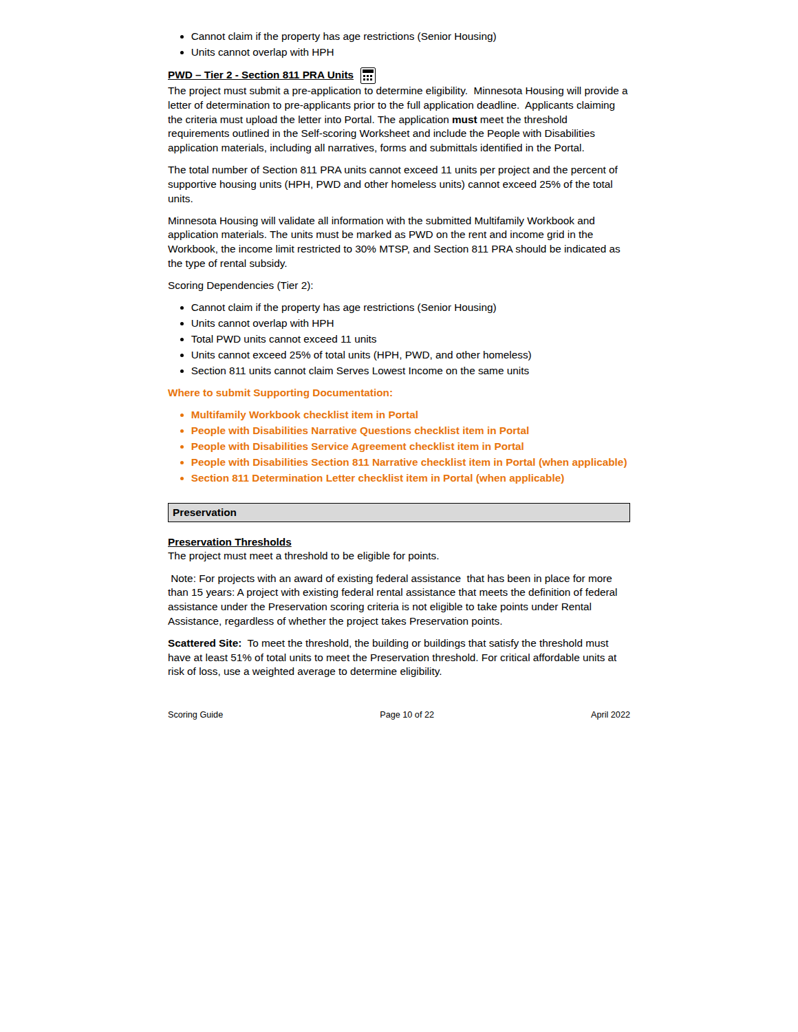Cannot claim if the property has age restrictions (Senior Housing)
Units cannot overlap with HPH
PWD – Tier 2 - Section 811 PRA Units
The project must submit a pre-application to determine eligibility. Minnesota Housing will provide a letter of determination to pre-applicants prior to the full application deadline. Applicants claiming the criteria must upload the letter into Portal. The application must meet the threshold requirements outlined in the Self-scoring Worksheet and include the People with Disabilities application materials, including all narratives, forms and submittals identified in the Portal.
The total number of Section 811 PRA units cannot exceed 11 units per project and the percent of supportive housing units (HPH, PWD and other homeless units) cannot exceed 25% of the total units.
Minnesota Housing will validate all information with the submitted Multifamily Workbook and application materials. The units must be marked as PWD on the rent and income grid in the Workbook, the income limit restricted to 30% MTSP, and Section 811 PRA should be indicated as the type of rental subsidy.
Scoring Dependencies (Tier 2):
Cannot claim if the property has age restrictions (Senior Housing)
Units cannot overlap with HPH
Total PWD units cannot exceed 11 units
Units cannot exceed 25% of total units (HPH, PWD, and other homeless)
Section 811 units cannot claim Serves Lowest Income on the same units
Where to submit Supporting Documentation:
Multifamily Workbook checklist item in Portal
People with Disabilities Narrative Questions checklist item in Portal
People with Disabilities Service Agreement checklist item in Portal
People with Disabilities Section 811 Narrative checklist item in Portal (when applicable)
Section 811 Determination Letter checklist item in Portal (when applicable)
Preservation
Preservation Thresholds
The project must meet a threshold to be eligible for points.
Note: For projects with an award of existing federal assistance that has been in place for more than 15 years: A project with existing federal rental assistance that meets the definition of federal assistance under the Preservation scoring criteria is not eligible to take points under Rental Assistance, regardless of whether the project takes Preservation points.
Scattered Site: To meet the threshold, the building or buildings that satisfy the threshold must have at least 51% of total units to meet the Preservation threshold. For critical affordable units at risk of loss, use a weighted average to determine eligibility.
Scoring Guide Page 10 of 22 April 2022